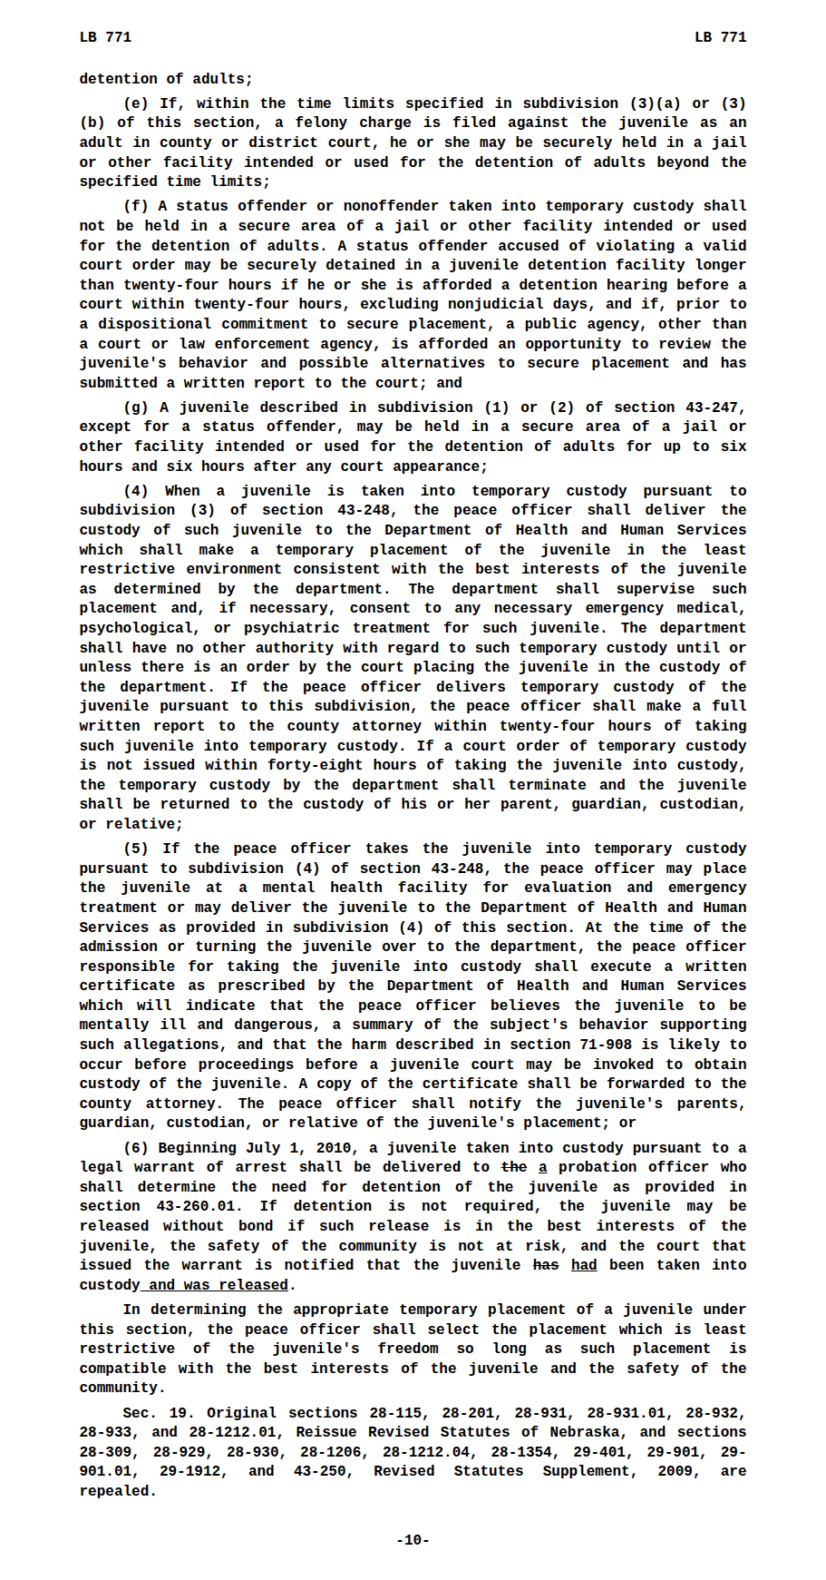LB 771 LB 771
detention of adults;
(e) If, within the time limits specified in subdivision (3)(a) or (3)(b) of this section, a felony charge is filed against the juvenile as an adult in county or district court, he or she may be securely held in a jail or other facility intended or used for the detention of adults beyond the specified time limits;
(f) A status offender or nonoffender taken into temporary custody shall not be held in a secure area of a jail or other facility intended or used for the detention of adults. A status offender accused of violating a valid court order may be securely detained in a juvenile detention facility longer than twenty-four hours if he or she is afforded a detention hearing before a court within twenty-four hours, excluding nonjudicial days, and if, prior to a dispositional commitment to secure placement, a public agency, other than a court or law enforcement agency, is afforded an opportunity to review the juvenile's behavior and possible alternatives to secure placement and has submitted a written report to the court; and
(g) A juvenile described in subdivision (1) or (2) of section 43-247, except for a status offender, may be held in a secure area of a jail or other facility intended or used for the detention of adults for up to six hours and six hours after any court appearance;
(4) When a juvenile is taken into temporary custody pursuant to subdivision (3) of section 43-248, the peace officer shall deliver the custody of such juvenile to the Department of Health and Human Services which shall make a temporary placement of the juvenile in the least restrictive environment consistent with the best interests of the juvenile as determined by the department. The department shall supervise such placement and, if necessary, consent to any necessary emergency medical, psychological, or psychiatric treatment for such juvenile. The department shall have no other authority with regard to such temporary custody until or unless there is an order by the court placing the juvenile in the custody of the department. If the peace officer delivers temporary custody of the juvenile pursuant to this subdivision, the peace officer shall make a full written report to the county attorney within twenty-four hours of taking such juvenile into temporary custody. If a court order of temporary custody is not issued within forty-eight hours of taking the juvenile into custody, the temporary custody by the department shall terminate and the juvenile shall be returned to the custody of his or her parent, guardian, custodian, or relative;
(5) If the peace officer takes the juvenile into temporary custody pursuant to subdivision (4) of section 43-248, the peace officer may place the juvenile at a mental health facility for evaluation and emergency treatment or may deliver the juvenile to the Department of Health and Human Services as provided in subdivision (4) of this section. At the time of the admission or turning the juvenile over to the department, the peace officer responsible for taking the juvenile into custody shall execute a written certificate as prescribed by the Department of Health and Human Services which will indicate that the peace officer believes the juvenile to be mentally ill and dangerous, a summary of the subject's behavior supporting such allegations, and that the harm described in section 71-908 is likely to occur before proceedings before a juvenile court may be invoked to obtain custody of the juvenile. A copy of the certificate shall be forwarded to the county attorney. The peace officer shall notify the juvenile's parents, guardian, custodian, or relative of the juvenile's placement; or
(6) Beginning July 1, 2010, a juvenile taken into custody pursuant to a legal warrant of arrest shall be delivered to the a probation officer who shall determine the need for detention of the juvenile as provided in section 43-260.01. If detention is not required, the juvenile may be released without bond if such release is in the best interests of the juvenile, the safety of the community is not at risk, and the court that issued the warrant is notified that the juvenile has had been taken into custody and was released.
In determining the appropriate temporary placement of a juvenile under this section, the peace officer shall select the placement which is least restrictive of the juvenile's freedom so long as such placement is compatible with the best interests of the juvenile and the safety of the community.
Sec. 19. Original sections 28-115, 28-201, 28-931, 28-931.01, 28-932, 28-933, and 28-1212.01, Reissue Revised Statutes of Nebraska, and sections 28-309, 28-929, 28-930, 28-1206, 28-1212.04, 28-1354, 29-401, 29-901, 29-901.01, 29-1912, and 43-250, Revised Statutes Supplement, 2009, are repealed.
-10-